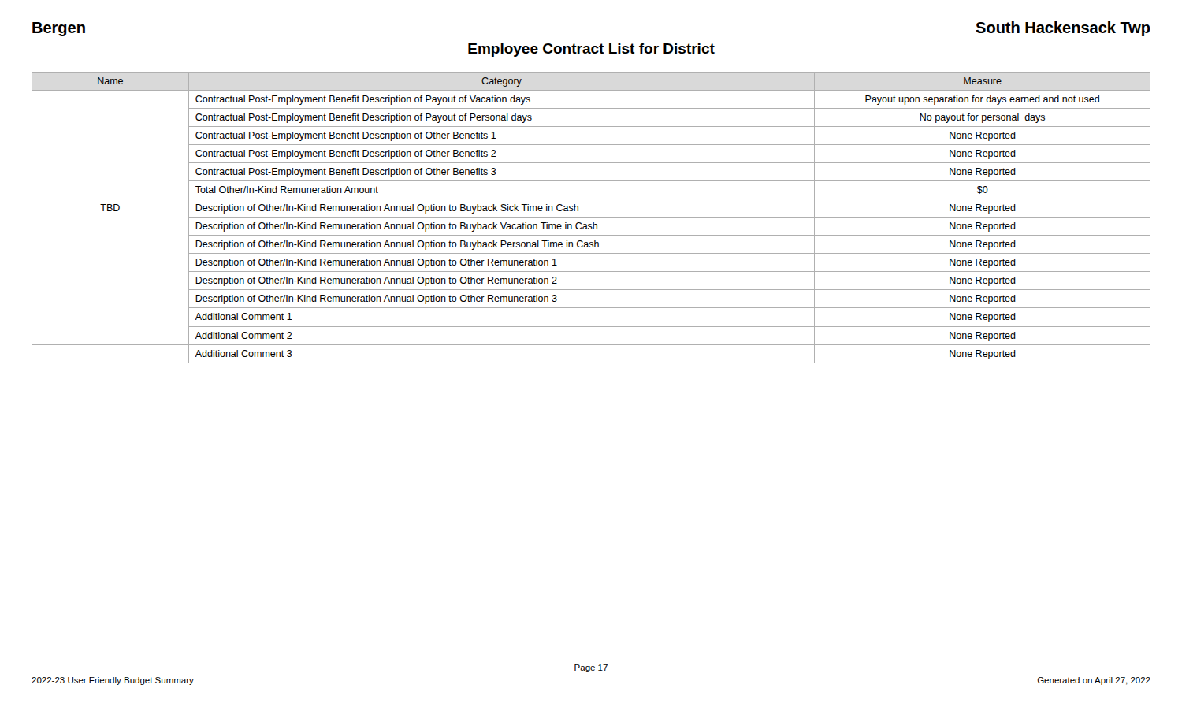Bergen South Hackensack Twp
Employee Contract List for District
| Name | Category | Measure |
| --- | --- | --- |
| TBD | Contractual Post-Employment Benefit Description of Payout of Vacation days | Payout upon separation for days earned and not used |
| Contractual Post-Employment Benefit Description of Payout of Personal days | No payout for personal days |
| Contractual Post-Employment Benefit Description of Other Benefits 1 | None Reported |
| Contractual Post-Employment Benefit Description of Other Benefits 2 | None Reported |
| Contractual Post-Employment Benefit Description of Other Benefits 3 | None Reported |
| Total Other/In-Kind Remuneration Amount | $0 |
| Description of Other/In-Kind Remuneration Annual Option to Buyback Sick Time in Cash | None Reported |
| Description of Other/In-Kind Remuneration Annual Option to Buyback Vacation Time in Cash | None Reported |
| Description of Other/In-Kind Remuneration Annual Option to Buyback Personal Time in Cash | None Reported |
| Description of Other/In-Kind Remuneration Annual Option to Other Remuneration 1 | None Reported |
| Description of Other/In-Kind Remuneration Annual Option to Other Remuneration 2 | None Reported |
| Description of Other/In-Kind Remuneration Annual Option to Other Remuneration 3 | None Reported |
| Additional Comment 1 | None Reported |
| | Additional Comment 2 | None Reported |
| | Additional Comment 3 | None Reported |
Page 17
2022-23 User Friendly Budget Summary Generated on April 27, 2022